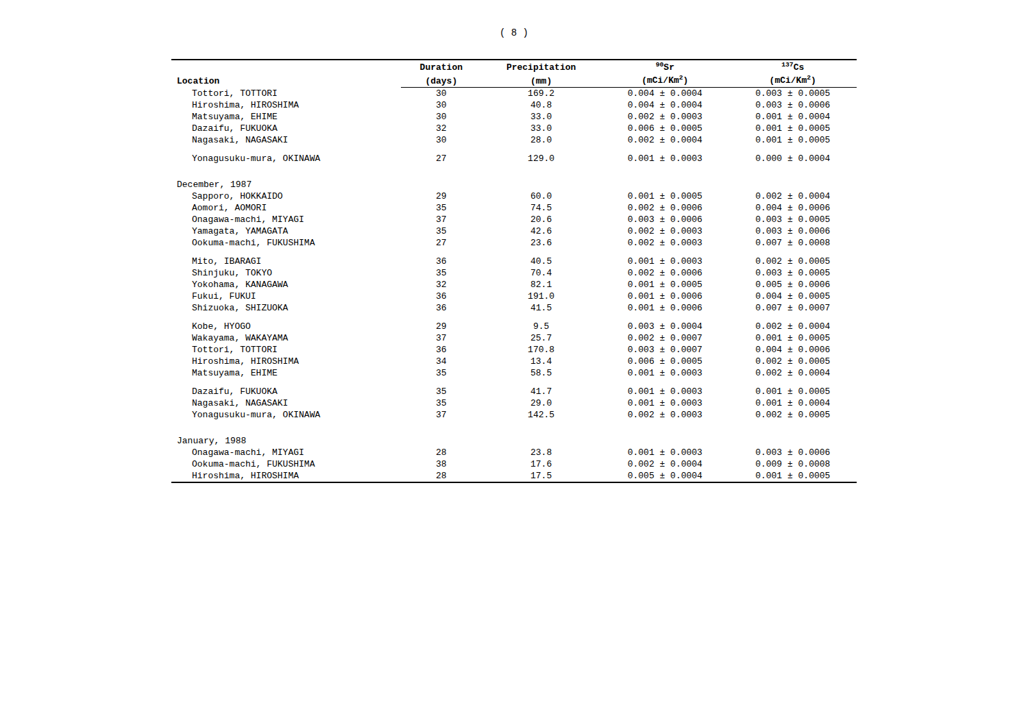( 8 )
| Location | Duration | Precipitation | 90 Sr | 137 Cs |
| --- | --- | --- | --- | --- |
| (days) | (mm) | (mCi/Km 2 ) | (mCi/Km 2 ) |
| Tottori, TOTTORI | 30 | 169.2 | 0.004 ± 0.0004 | 0.003 ± 0.0005 |
| Hiroshima, HIROSHIMA | 30 | 40.8 | 0.004 ± 0.0004 | 0.003 ± 0.0006 |
| Matsuyama, EHIME | 30 | 33.0 | 0.002 ± 0.0003 | 0.001 ± 0.0004 |
| Dazaifu, FUKUOKA | 32 | 33.0 | 0.006 ± 0.0005 | 0.001 ± 0.0005 |
| Nagasaki, NAGASAKI | 30 | 28.0 | 0.002 ± 0.0004 | 0.001 ± 0.0005 |
| Yonagusuku-mura, OKINAWA | 27 | 129.0 | 0.001 ± 0.0003 | 0.000 ± 0.0004 |
| December, 1987 |
| Sapporo, HOKKAIDO | 29 | 60.0 | 0.001 ± 0.0005 | 0.002 ± 0.0004 |
| Aomori, AOMORI | 35 | 74.5 | 0.002 ± 0.0006 | 0.004 ± 0.0006 |
| Onagawa-machi, MIYAGI | 37 | 20.6 | 0.003 ± 0.0006 | 0.003 ± 0.0005 |
| Yamagata, YAMAGATA | 35 | 42.6 | 0.002 ± 0.0003 | 0.003 ± 0.0006 |
| Ookuma-machi, FUKUSHIMA | 27 | 23.6 | 0.002 ± 0.0003 | 0.007 ± 0.0008 |
| Mito, IBARAGI | 36 | 40.5 | 0.001 ± 0.0003 | 0.002 ± 0.0005 |
| Shinjuku, TOKYO | 35 | 70.4 | 0.002 ± 0.0006 | 0.003 ± 0.0005 |
| Yokohama, KANAGAWA | 32 | 82.1 | 0.001 ± 0.0005 | 0.005 ± 0.0006 |
| Fukui, FUKUI | 36 | 191.0 | 0.001 ± 0.0006 | 0.004 ± 0.0005 |
| Shizuoka, SHIZUOKA | 36 | 41.5 | 0.001 ± 0.0006 | 0.007 ± 0.0007 |
| Kobe, HYOGO | 29 | 9.5 | 0.003 ± 0.0004 | 0.002 ± 0.0004 |
| Wakayama, WAKAYAMA | 37 | 25.7 | 0.002 ± 0.0007 | 0.001 ± 0.0005 |
| Tottori, TOTTORI | 36 | 170.8 | 0.003 ± 0.0007 | 0.004 ± 0.0006 |
| Hiroshima, HIROSHIMA | 34 | 13.4 | 0.006 ± 0.0005 | 0.002 ± 0.0005 |
| Matsuyama, EHIME | 35 | 58.5 | 0.001 ± 0.0003 | 0.002 ± 0.0004 |
| Dazaifu, FUKUOKA | 35 | 41.7 | 0.001 ± 0.0003 | 0.001 ± 0.0005 |
| Nagasaki, NAGASAKI | 35 | 29.0 | 0.001 ± 0.0003 | 0.001 ± 0.0004 |
| Yonagusuku-mura, OKINAWA | 37 | 142.5 | 0.002 ± 0.0003 | 0.002 ± 0.0005 |
| January, 1988 |
| Onagawa-machi, MIYAGI | 28 | 23.8 | 0.001 ± 0.0003 | 0.003 ± 0.0006 |
| Ookuma-machi, FUKUSHIMA | 38 | 17.6 | 0.002 ± 0.0004 | 0.009 ± 0.0008 |
| Hiroshima, HIROSHIMA | 28 | 17.5 | 0.005 ± 0.0004 | 0.001 ± 0.0005 |